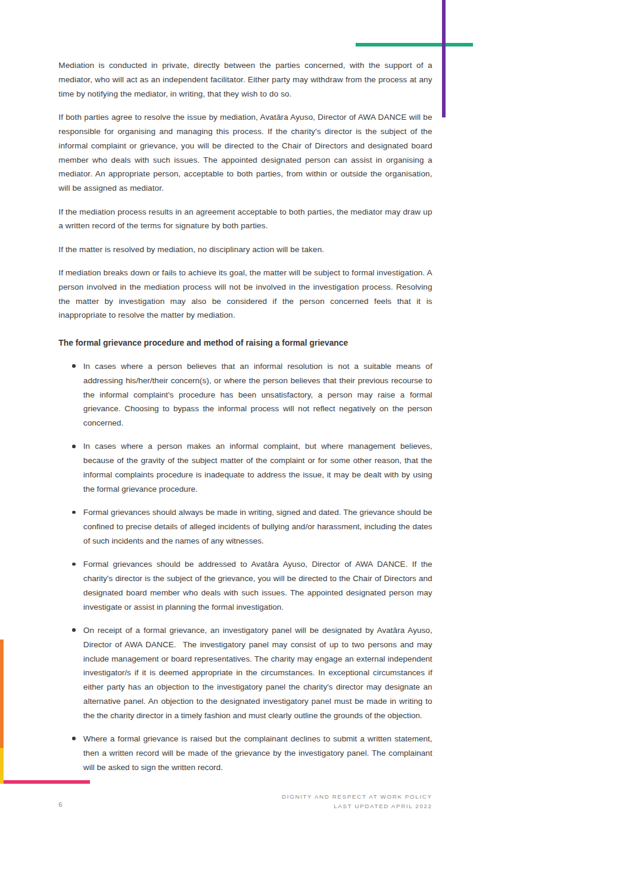Mediation is conducted in private, directly between the parties concerned, with the support of a mediator, who will act as an independent facilitator. Either party may withdraw from the process at any time by notifying the mediator, in writing, that they wish to do so.
If both parties agree to resolve the issue by mediation, Avatâra Ayuso, Director of AWA DANCE will be responsible for organising and managing this process. If the charity's director is the subject of the informal complaint or grievance, you will be directed to the Chair of Directors and designated board member who deals with such issues. The appointed designated person can assist in organising a mediator. An appropriate person, acceptable to both parties, from within or outside the organisation, will be assigned as mediator.
If the mediation process results in an agreement acceptable to both parties, the mediator may draw up a written record of the terms for signature by both parties.
If the matter is resolved by mediation, no disciplinary action will be taken.
If mediation breaks down or fails to achieve its goal, the matter will be subject to formal investigation. A person involved in the mediation process will not be involved in the investigation process. Resolving the matter by investigation may also be considered if the person concerned feels that it is inappropriate to resolve the matter by mediation.
The formal grievance procedure and method of raising a formal grievance
In cases where a person believes that an informal resolution is not a suitable means of addressing his/her/their concern(s), or where the person believes that their previous recourse to the informal complaint's procedure has been unsatisfactory, a person may raise a formal grievance. Choosing to bypass the informal process will not reflect negatively on the person concerned.
In cases where a person makes an informal complaint, but where management believes, because of the gravity of the subject matter of the complaint or for some other reason, that the informal complaints procedure is inadequate to address the issue, it may be dealt with by using the formal grievance procedure.
Formal grievances should always be made in writing, signed and dated. The grievance should be confined to precise details of alleged incidents of bullying and/or harassment, including the dates of such incidents and the names of any witnesses.
Formal grievances should be addressed to Avatâra Ayuso, Director of AWA DANCE. If the charity's director is the subject of the grievance, you will be directed to the Chair of Directors and designated board member who deals with such issues. The appointed designated person may investigate or assist in planning the formal investigation.
On receipt of a formal grievance, an investigatory panel will be designated by Avatâra Ayuso, Director of AWA DANCE. The investigatory panel may consist of up to two persons and may include management or board representatives. The charity may engage an external independent investigator/s if it is deemed appropriate in the circumstances. In exceptional circumstances if either party has an objection to the investigatory panel the charity's director may designate an alternative panel. An objection to the designated investigatory panel must be made in writing to the the charity director in a timely fashion and must clearly outline the grounds of the objection.
Where a formal grievance is raised but the complainant declines to submit a written statement, then a written record will be made of the grievance by the investigatory panel. The complainant will be asked to sign the written record.
6
DIGNITY AND RESPECT AT WORK POLICY
LAST UPDATED APRIL 2022